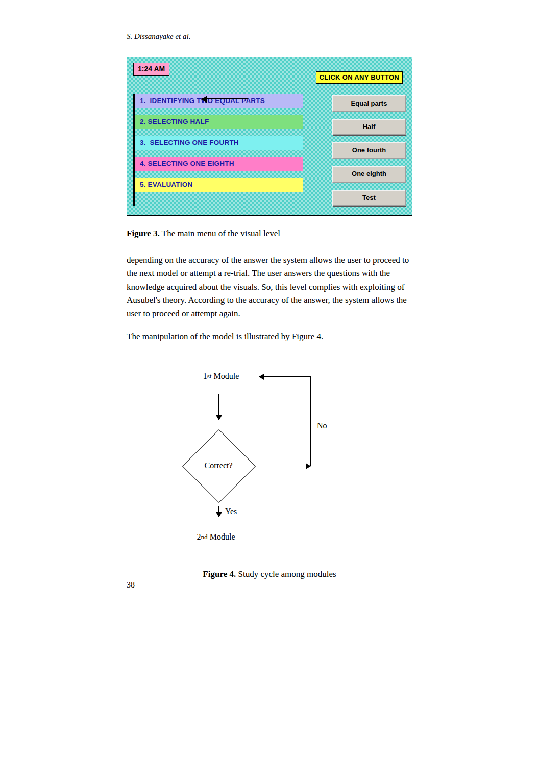S. Dissanayake et al.
1:24 AM CLICK ON ANY BUTTON
1. IDENTIFYING TWO EQUAL PARTS
2. SELECTING HALF
3. SELECTING ONE FOURTH
4. SELECTING ONE EIGHTH
5. EVALUATION
Equal parts
Half
One fourth
One eighth
Test
Figure 3. The main menu of the visual level
depending on the accuracy of the answer the system allows the user to proceed to the next model or attempt a re-trial. The user answers the questions with the knowledge acquired about the visuals. So, this level complies with exploiting of Ausubel's theory. According to the accuracy of the answer, the system allows the user to proceed or attempt again.
The manipulation of the model is illustrated by Figure 4.
1st Module
2nd Module
Correct?
Yes
No
Figure 4. Study cycle among modules
38